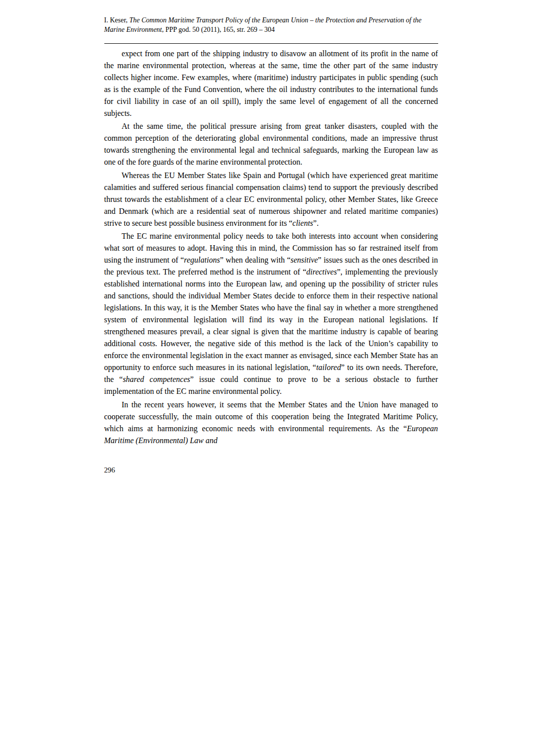I. Keser, The Common Maritime Transport Policy of the European Union – the Protection and Preservation of the Marine Environment, PPP god. 50 (2011), 165, str. 269 – 304
expect from one part of the shipping industry to disavow an allotment of its profit in the name of the marine environmental protection, whereas at the same, time the other part of the same industry collects higher income. Few examples, where (maritime) industry participates in public spending (such as is the example of the Fund Convention, where the oil industry contributes to the international funds for civil liability in case of an oil spill), imply the same level of engagement of all the concerned subjects.
At the same time, the political pressure arising from great tanker disasters, coupled with the common perception of the deteriorating global environmental conditions, made an impressive thrust towards strengthening the environmental legal and technical safeguards, marking the European law as one of the fore guards of the marine environmental protection.
Whereas the EU Member States like Spain and Portugal (which have experienced great maritime calamities and suffered serious financial compensation claims) tend to support the previously described thrust towards the establishment of a clear EC environmental policy, other Member States, like Greece and Denmark (which are a residential seat of numerous shipowner and related maritime companies) strive to secure best possible business environment for its “clients”.
The EC marine environmental policy needs to take both interests into account when considering what sort of measures to adopt. Having this in mind, the Commission has so far restrained itself from using the instrument of “regulations” when dealing with “sensitive” issues such as the ones described in the previous text. The preferred method is the instrument of “directives”, implementing the previously established international norms into the European law, and opening up the possibility of stricter rules and sanctions, should the individual Member States decide to enforce them in their respective national legislations. In this way, it is the Member States who have the final say in whether a more strengthened system of environmental legislation will find its way in the European national legislations. If strengthened measures prevail, a clear signal is given that the maritime industry is capable of bearing additional costs. However, the negative side of this method is the lack of the Union’s capability to enforce the environmental legislation in the exact manner as envisaged, since each Member State has an opportunity to enforce such measures in its national legislation, “tailored” to its own needs. Therefore, the “shared competences” issue could continue to prove to be a serious obstacle to further implementation of the EC marine environmental policy.
In the recent years however, it seems that the Member States and the Union have managed to cooperate successfully, the main outcome of this cooperation being the Integrated Maritime Policy, which aims at harmonizing economic needs with environmental requirements. As the “European Maritime (Environmental) Law and
296